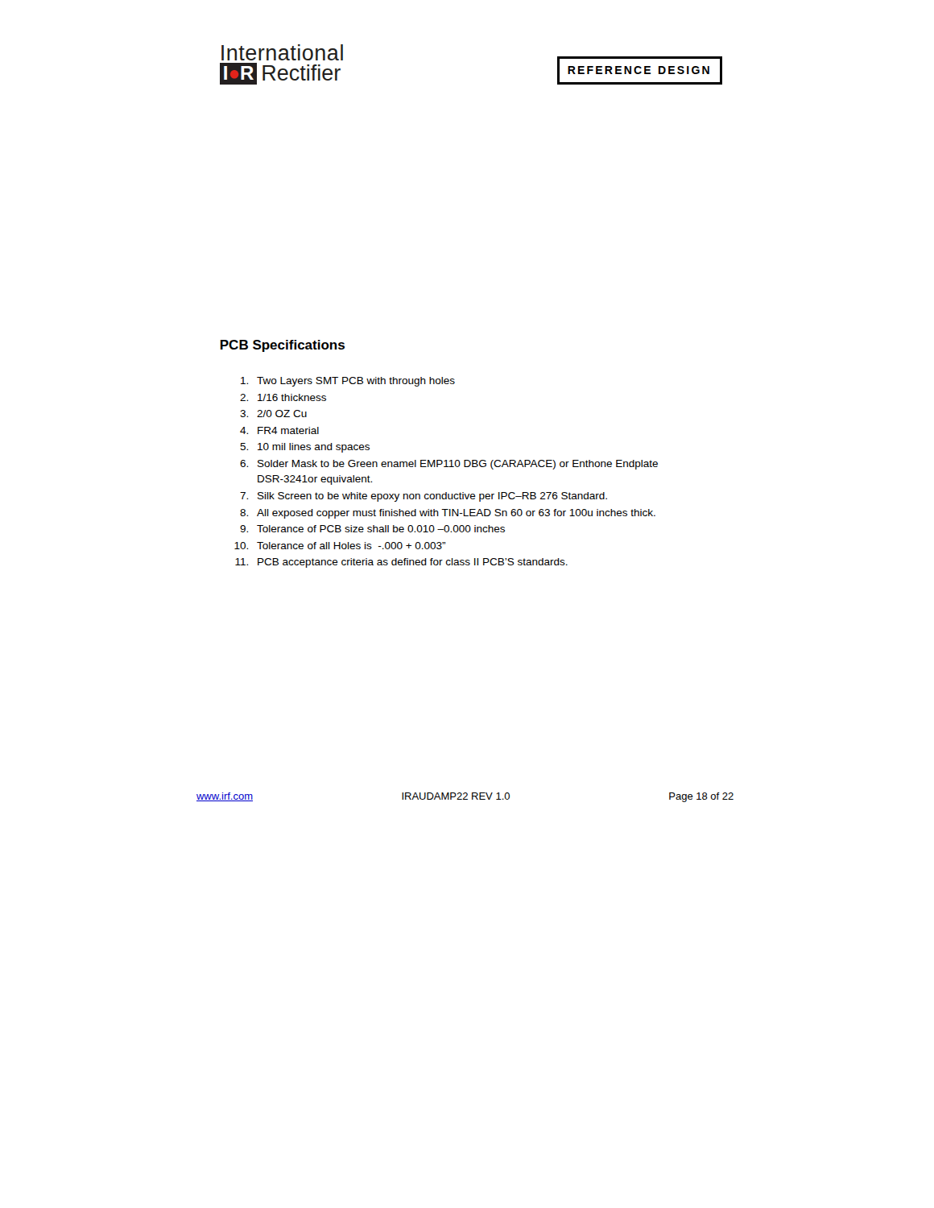International I●R Rectifier
REFERENCE DESIGN
PCB Specifications
Two Layers SMT PCB with through holes
1/16 thickness
2/0 OZ Cu
FR4 material
10 mil lines and spaces
Solder Mask to be Green enamel EMP110 DBG (CARAPACE) or Enthone Endplate DSR-3241or equivalent.
Silk Screen to be white epoxy non conductive per IPC–RB 276 Standard.
All exposed copper must finished with TIN-LEAD Sn 60 or 63 for 100u inches thick.
Tolerance of PCB size shall be 0.010 –0.000 inches
Tolerance of all Holes is -.000 + 0.003”
PCB acceptance criteria as defined for class II PCB’S standards.
www.irf.com
IRAUDAMP22 REV 1.0
Page 18 of 22